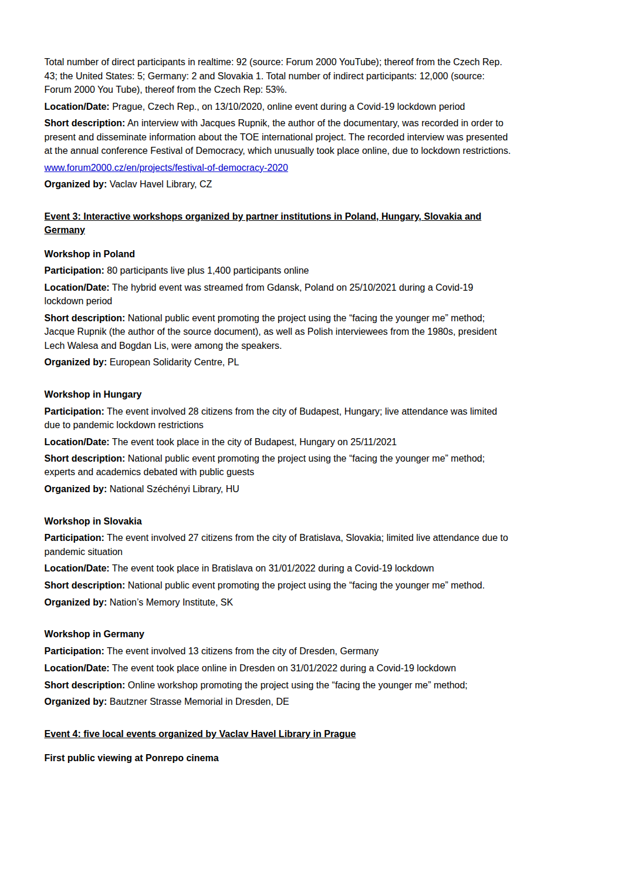Total number of direct participants in realtime: 92 (source: Forum 2000 YouTube); thereof from the Czech Rep. 43; the United States: 5; Germany: 2 and Slovakia 1. Total number of indirect participants: 12,000 (source: Forum 2000 You Tube), thereof from the Czech Rep: 53%.
Location/Date: Prague, Czech Rep., on 13/10/2020, online event during a Covid-19 lockdown period
Short description: An interview with Jacques Rupnik, the author of the documentary, was recorded in order to present and disseminate information about the TOE international project. The recorded interview was presented at the annual conference Festival of Democracy, which unusually took place online, due to lockdown restrictions.
www.forum2000.cz/en/projects/festival-of-democracy-2020
Organized by: Vaclav Havel Library, CZ
Event 3: Interactive workshops organized by partner institutions in Poland, Hungary, Slovakia and Germany
Workshop in Poland
Participation: 80 participants live plus 1,400 participants online
Location/Date: The hybrid event was streamed from Gdansk, Poland on 25/10/2021 during a Covid-19 lockdown period
Short description: National public event promoting the project using the “facing the younger me” method; Jacque Rupnik (the author of the source document), as well as Polish interviewees from the 1980s, president Lech Walesa and Bogdan Lis, were among the speakers.
Organized by: European Solidarity Centre, PL
Workshop in Hungary
Participation: The event involved 28 citizens from the city of Budapest, Hungary; live attendance was limited due to pandemic lockdown restrictions
Location/Date: The event took place in the city of Budapest, Hungary on 25/11/2021
Short description: National public event promoting the project using the “facing the younger me” method; experts and academics debated with public guests
Organized by: National Széchényi Library, HU
Workshop in Slovakia
Participation: The event involved 27 citizens from the city of Bratislava, Slovakia; limited live attendance due to pandemic situation
Location/Date: The event took place in Bratislava on 31/01/2022 during a Covid-19 lockdown
Short description: National public event promoting the project using the “facing the younger me” method.
Organized by: Nation’s Memory Institute, SK
Workshop in Germany
Participation: The event involved 13 citizens from the city of Dresden, Germany
Location/Date: The event took place online in Dresden on 31/01/2022 during a Covid-19 lockdown
Short description: Online workshop promoting the project using the “facing the younger me” method;
Organized by: Bautzner Strasse Memorial in Dresden, DE
Event 4: five local events organized by Vaclav Havel Library in Prague
First public viewing at Ponrepo cinema